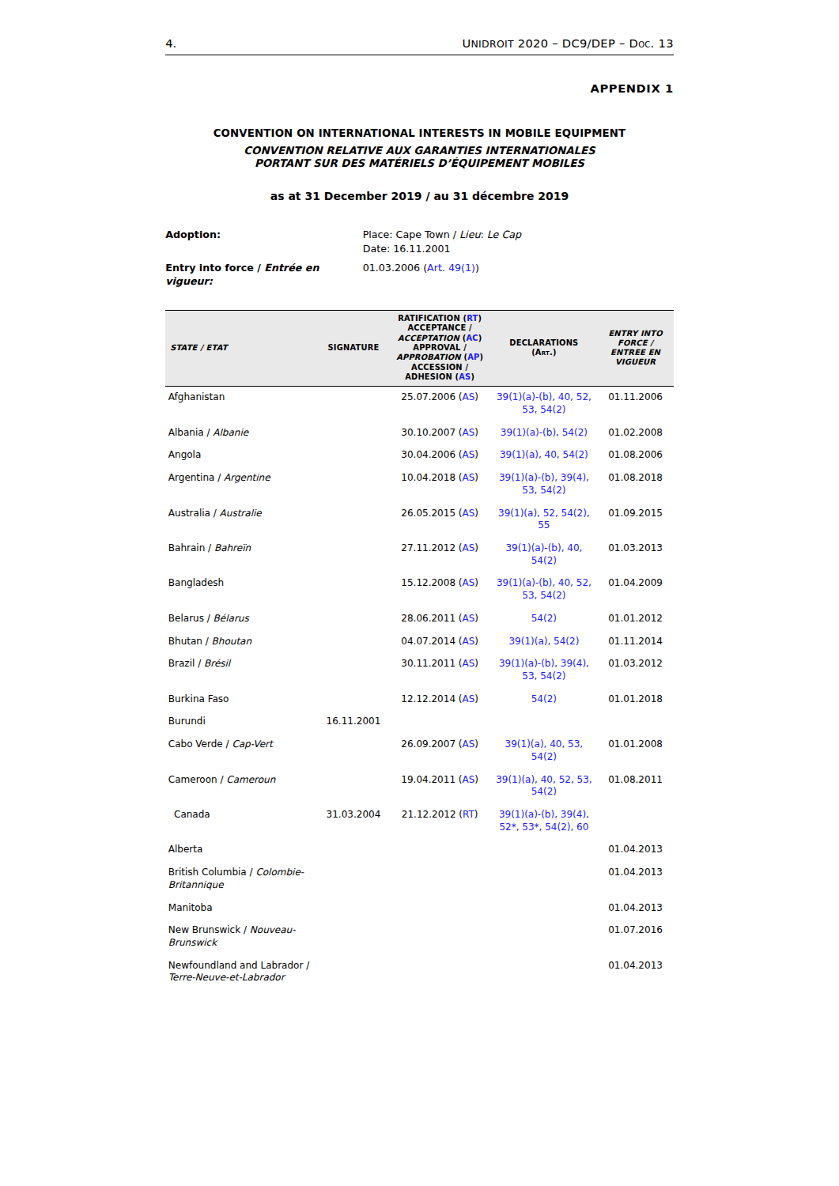4. UNIDROIT 2020 – DC9/DEP – Doc. 13
APPENDIX 1
CONVENTION ON INTERNATIONAL INTERESTS IN MOBILE EQUIPMENT
CONVENTION RELATIVE AUX GARANTIES INTERNATIONALES
PORTANT SUR DES MATÉRIELS D’ÉQUIPEMENT MOBILES
as at 31 December 2019 / au 31 décembre 2019
Adoption:
Place: Cape Town / Lieu: Le Cap Date: 16.11.2001
Entry into force / Entrée en vigueur:
01.03.2006 (Art. 49(1))
| STATE / ETAT | SIGNATURE | RATIFICATION ( RT ) ACCEPTANCE / ACCEPTATION ( AC ) APPROVAL / APPROBATION ( AP ) ACCESSION / ADHESION ( AS ) | DECLARATIONS (Art.) | ENTRY INTO FORCE / ENTREE EN VIGUEUR |
| --- | --- | --- | --- | --- |
| Afghanistan | | 25.07.2006 ( AS ) | 39(1)(a)-(b), 40, 52, 53, 54(2) | 01.11.2006 |
| Albania / Albanie | | 30.10.2007 ( AS ) | 39(1)(a)-(b), 54(2) | 01.02.2008 |
| Angola | | 30.04.2006 ( AS ) | 39(1)(a), 40, 54(2) | 01.08.2006 |
| Argentina / Argentine | | 10.04.2018 ( AS ) | 39(1)(a)-(b), 39(4), 53, 54(2) | 01.08.2018 |
| Australia / Australie | | 26.05.2015 ( AS ) | 39(1)(a), 52, 54(2), 55 | 01.09.2015 |
| Bahrain / Bahreïn | | 27.11.2012 ( AS ) | 39(1)(a)-(b), 40, 54(2) | 01.03.2013 |
| Bangladesh | | 15.12.2008 ( AS ) | 39(1)(a)-(b), 40, 52, 53, 54(2) | 01.04.2009 |
| Belarus / Bélarus | | 28.06.2011 ( AS ) | 54(2) | 01.01.2012 |
| Bhutan / Bhoutan | | 04.07.2014 ( AS ) | 39(1)(a), 54(2) | 01.11.2014 |
| Brazil / Brésil | | 30.11.2011 ( AS ) | 39(1)(a)-(b), 39(4), 53, 54(2) | 01.03.2012 |
| Burkina Faso | | 12.12.2014 ( AS ) | 54(2) | 01.01.2018 |
| Burundi | 16.11.2001 | | | |
| Cabo Verde / Cap-Vert | | 26.09.2007 ( AS ) | 39(1)(a), 40, 53, 54(2) | 01.01.2008 |
| Cameroon / Cameroun | | 19.04.2011 ( AS ) | 39(1)(a), 40, 52, 53, 54(2) | 01.08.2011 |
| Canada | 31.03.2004 | 21.12.2012 ( RT ) | 39(1)(a)-(b), 39(4), 52 * , 53 * , 54(2), 60 | |
| Alberta | | | | 01.04.2013 |
| British Columbia / Colombie-Britannique | | | | 01.04.2013 |
| Manitoba | | | | 01.04.2013 |
| New Brunswick / Nouveau-Brunswick | | | | 01.07.2016 |
| Newfoundland and Labrador / Terre-Neuve-et-Labrador | | | | 01.04.2013 |